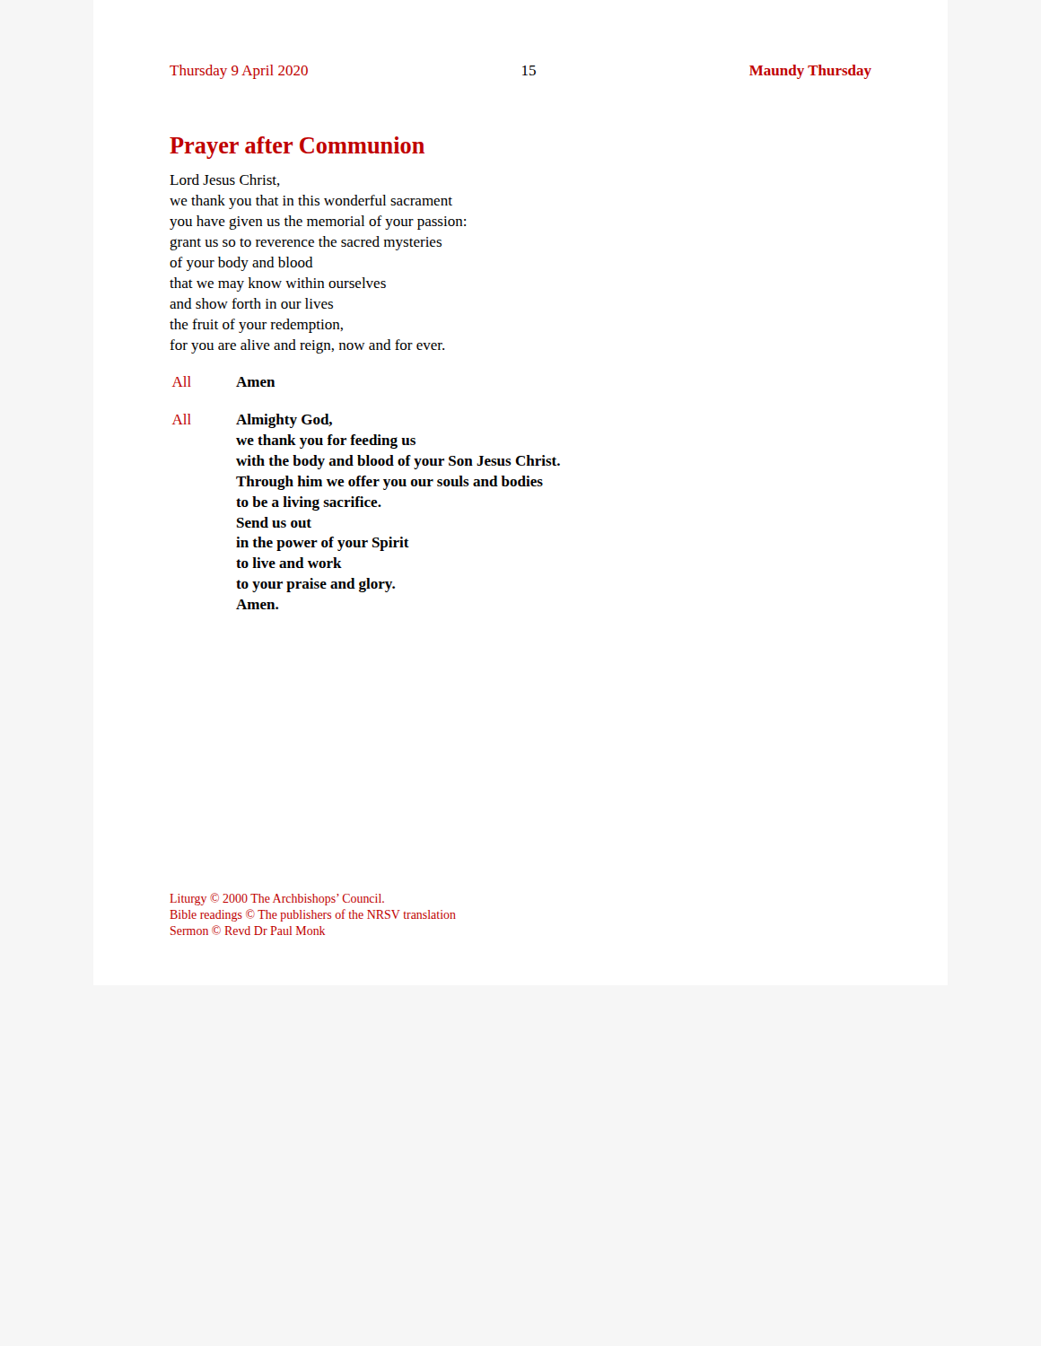Thursday 9 April 2020 15 Maundy Thursday
Prayer after Communion
Lord Jesus Christ,
we thank you that in this wonderful sacrament
you have given us the memorial of your passion:
grant us so to reverence the sacred mysteries
of your body and blood
that we may know within ourselves
and show forth in our lives
the fruit of your redemption,
for you are alive and reign, now and for ever.
All
Amen
All
Almighty God,
we thank you for feeding us
with the body and blood of your Son Jesus Christ.
Through him we offer you our souls and bodies
to be a living sacrifice.
Send us out
in the power of your Spirit
to live and work
to your praise and glory.
Amen.
Liturgy © 2000 The Archbishops’ Council.
Bible readings © The publishers of the NRSV translation
Sermon © Revd Dr Paul Monk